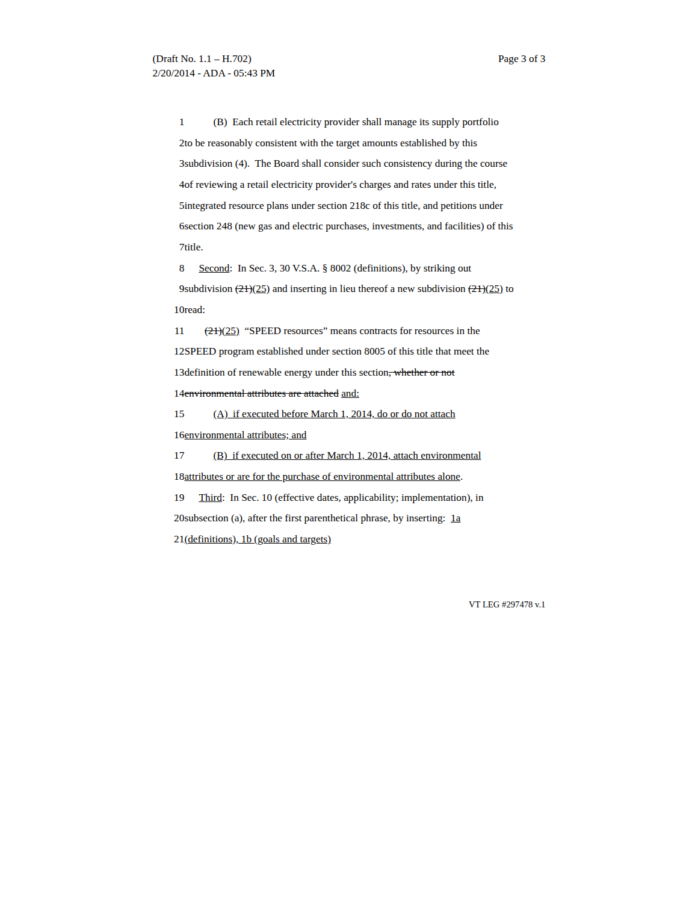(Draft No. 1.1 – H.702)
2/20/2014 - ADA - 05:43 PM
Page 3 of 3
| 1 | (B) Each retail electricity provider shall manage its supply portfolio |
| 2 | to be reasonably consistent with the target amounts established by this |
| 3 | subdivision (4). The Board shall consider such consistency during the course |
| 4 | of reviewing a retail electricity provider's charges and rates under this title, |
| 5 | integrated resource plans under section 218c of this title, and petitions under |
| 6 | section 248 (new gas and electric purchases, investments, and facilities) of this |
| 7 | title. |
| 8 | Second : In Sec. 3, 30 V.S.A. § 8002 (definitions), by striking out |
| 9 | subdivision (21) (25) and inserting in lieu thereof a new subdivision (21) (25) to |
| 10 | read: |
| 11 | (21) (25) “SPEED resources” means contracts for resources in the |
| 12 | SPEED program established under section 8005 of this title that meet the |
| 13 | definition of renewable energy under this section , whether or not |
| 14 | environmental attributes are attached and: |
| 15 | (A) if executed before March 1, 2014, do or do not attach |
| 16 | environmental attributes; and |
| 17 | (B) if executed on or after March 1, 2014, attach environmental |
| 18 | attributes or are for the purchase of environmental attributes alone . |
| 19 | Third : In Sec. 10 (effective dates, applicability; implementation), in |
| 20 | subsection (a), after the first parenthetical phrase, by inserting: 1a |
| 21 | (definitions), 1b (goals and targets) |
VT LEG #297478 v.1